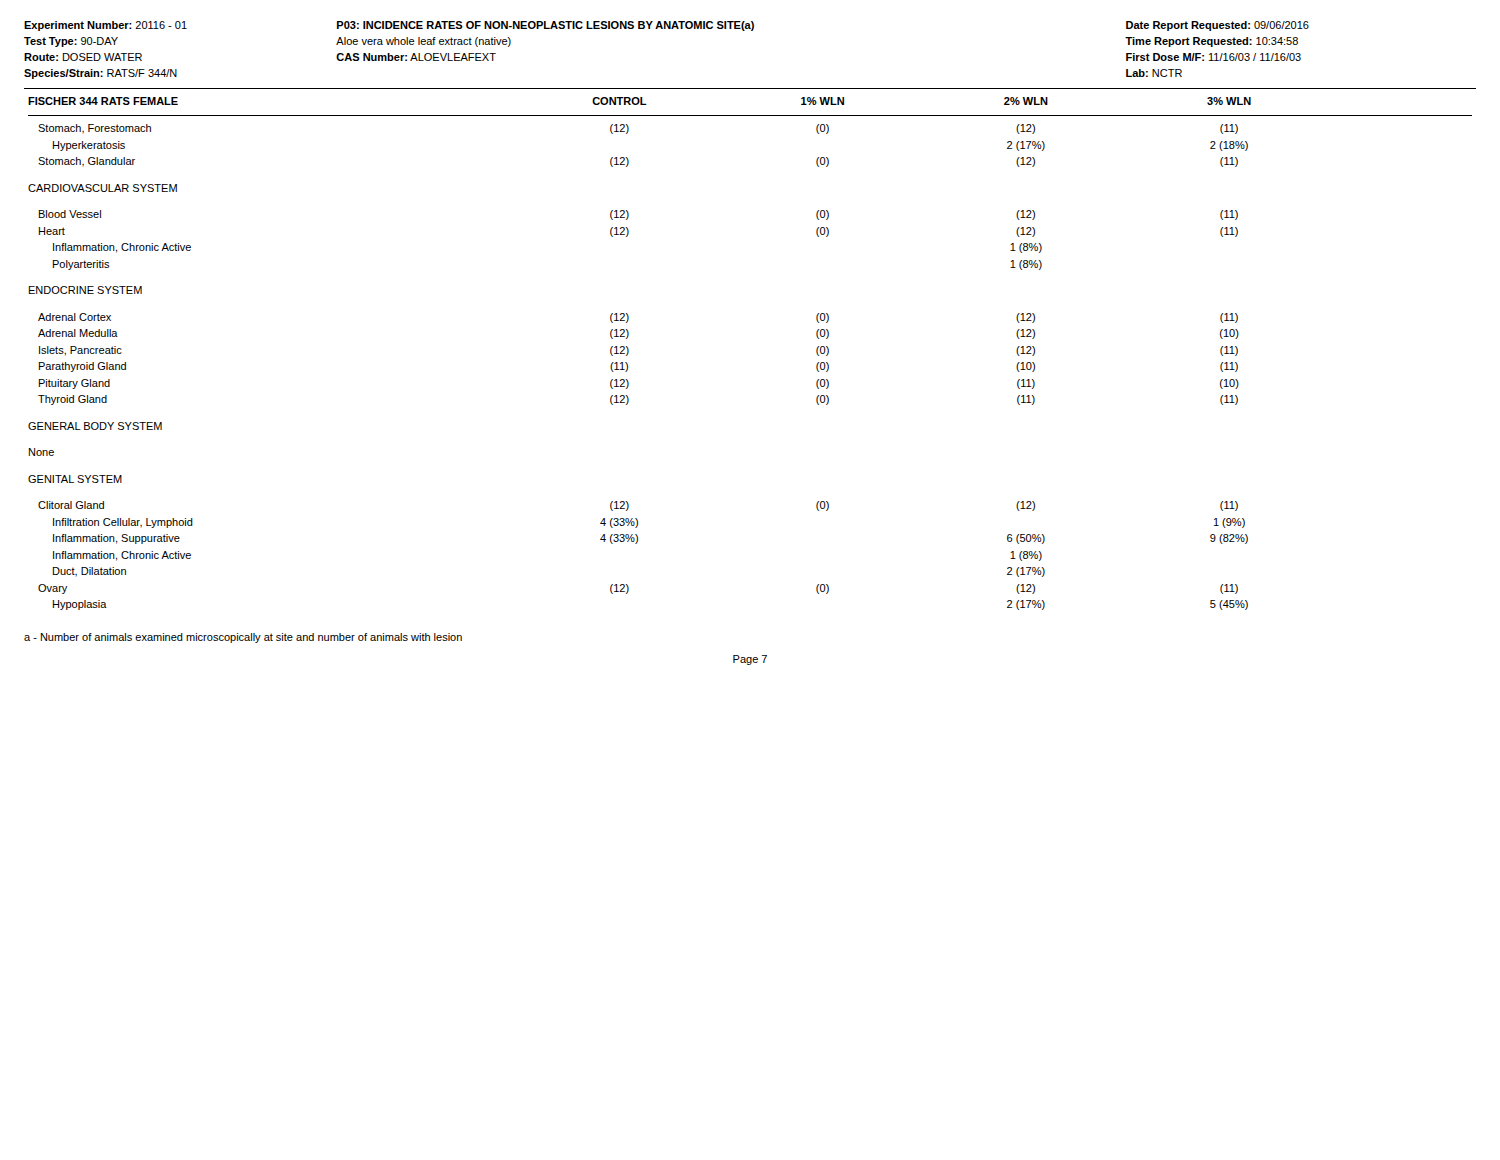| Experiment Number: 20116 - 01 | P03: INCIDENCE RATES OF NON-NEOPLASTIC LESIONS BY ANATOMIC SITE(a) | Date Report Requested: 09/06/2016 |
| Test Type: 90-DAY | Aloe vera whole leaf extract (native) | Time Report Requested: 10:34:58 |
| Route: DOSED WATER | CAS Number: ALOEVLEAFEXT | First Dose M/F: 11/16/03 / 11/16/03 |
| Species/Strain: RATS/F 344/N | | Lab: NCTR |
| FISCHER 344 RATS FEMALE | CONTROL | 1% WLN | 2% WLN | 3% WLN | |
| --- | --- | --- | --- | --- | --- |
| Stomach, Forestomach | (12) | (0) | (12) | (11) | |
| Hyperkeratosis | | | 2 (17%) | 2 (18%) | |
| Stomach, Glandular | (12) | (0) | (12) | (11) | |
| CARDIOVASCULAR SYSTEM | |
| Blood Vessel | (12) | (0) | (12) | (11) | |
| Heart | (12) | (0) | (12) | (11) | |
| Inflammation, Chronic Active | | | 1 (8%) | | |
| Polyarteritis | | | 1 (8%) | | |
| ENDOCRINE SYSTEM | |
| Adrenal Cortex | (12) | (0) | (12) | (11) | |
| Adrenal Medulla | (12) | (0) | (12) | (10) | |
| Islets, Pancreatic | (12) | (0) | (12) | (11) | |
| Parathyroid Gland | (11) | (0) | (10) | (11) | |
| Pituitary Gland | (12) | (0) | (11) | (10) | |
| Thyroid Gland | (12) | (0) | (11) | (11) | |
| GENERAL BODY SYSTEM | |
| None | |
| GENITAL SYSTEM | |
| Clitoral Gland | (12) | (0) | (12) | (11) | |
| Infiltration Cellular, Lymphoid | 4 (33%) | | | 1 (9%) | |
| Inflammation, Suppurative | 4 (33%) | | 6 (50%) | 9 (82%) | |
| Inflammation, Chronic Active | | | 1 (8%) | | |
| Duct, Dilatation | | | 2 (17%) | | |
| Ovary | (12) | (0) | (12) | (11) | |
| Hypoplasia | | | 2 (17%) | 5 (45%) | |
a - Number of animals examined microscopically at site and number of animals with lesion
Page 7